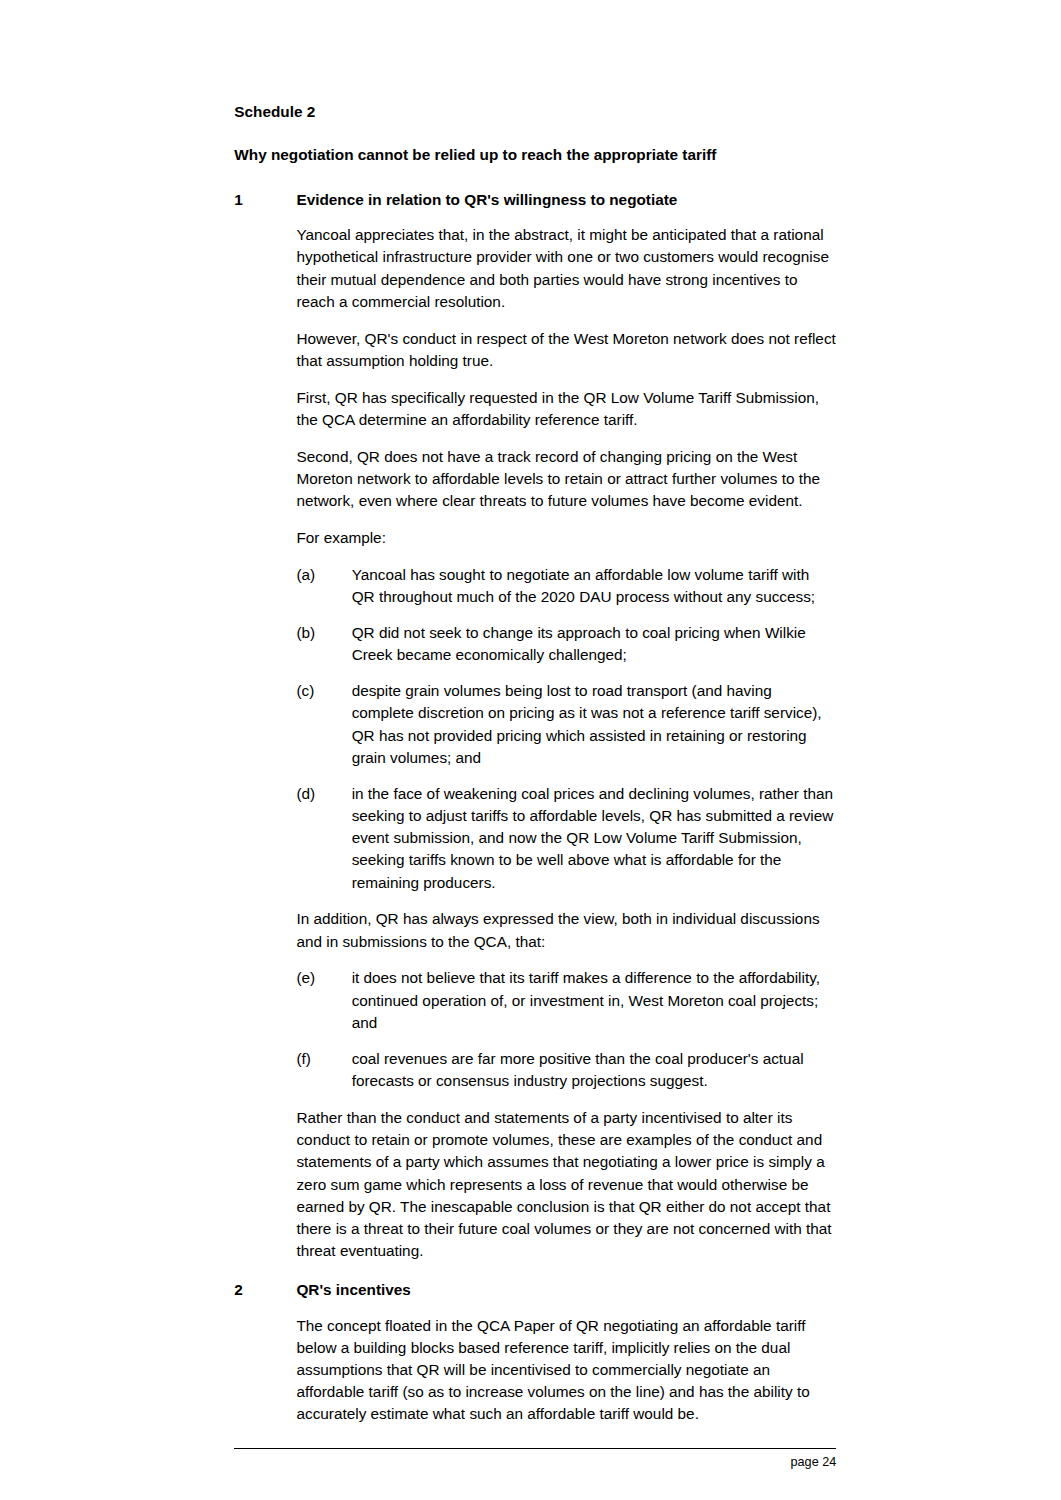Schedule 2
Why negotiation cannot be relied up to reach the appropriate tariff
1 Evidence in relation to QR's willingness to negotiate
Yancoal appreciates that, in the abstract, it might be anticipated that a rational hypothetical infrastructure provider with one or two customers would recognise their mutual dependence and both parties would have strong incentives to reach a commercial resolution.
However, QR's conduct in respect of the West Moreton network does not reflect that assumption holding true.
First, QR has specifically requested in the QR Low Volume Tariff Submission, the QCA determine an affordability reference tariff.
Second, QR does not have a track record of changing pricing on the West Moreton network to affordable levels to retain or attract further volumes to the network, even where clear threats to future volumes have become evident.
For example:
(a) Yancoal has sought to negotiate an affordable low volume tariff with QR throughout much of the 2020 DAU process without any success;
(b) QR did not seek to change its approach to coal pricing when Wilkie Creek became economically challenged;
(c) despite grain volumes being lost to road transport (and having complete discretion on pricing as it was not a reference tariff service), QR has not provided pricing which assisted in retaining or restoring grain volumes; and
(d) in the face of weakening coal prices and declining volumes, rather than seeking to adjust tariffs to affordable levels, QR has submitted a review event submission, and now the QR Low Volume Tariff Submission, seeking tariffs known to be well above what is affordable for the remaining producers.
In addition, QR has always expressed the view, both in individual discussions and in submissions to the QCA, that:
(e) it does not believe that its tariff makes a difference to the affordability, continued operation of, or investment in, West Moreton coal projects; and
(f) coal revenues are far more positive than the coal producer's actual forecasts or consensus industry projections suggest.
Rather than the conduct and statements of a party incentivised to alter its conduct to retain or promote volumes, these are examples of the conduct and statements of a party which assumes that negotiating a lower price is simply a zero sum game which represents a loss of revenue that would otherwise be earned by QR. The inescapable conclusion is that QR either do not accept that there is a threat to their future coal volumes or they are not concerned with that threat eventuating.
2 QR's incentives
The concept floated in the QCA Paper of QR negotiating an affordable tariff below a building blocks based reference tariff, implicitly relies on the dual assumptions that QR will be incentivised to commercially negotiate an affordable tariff (so as to increase volumes on the line) and has the ability to accurately estimate what such an affordable tariff would be.
page 24